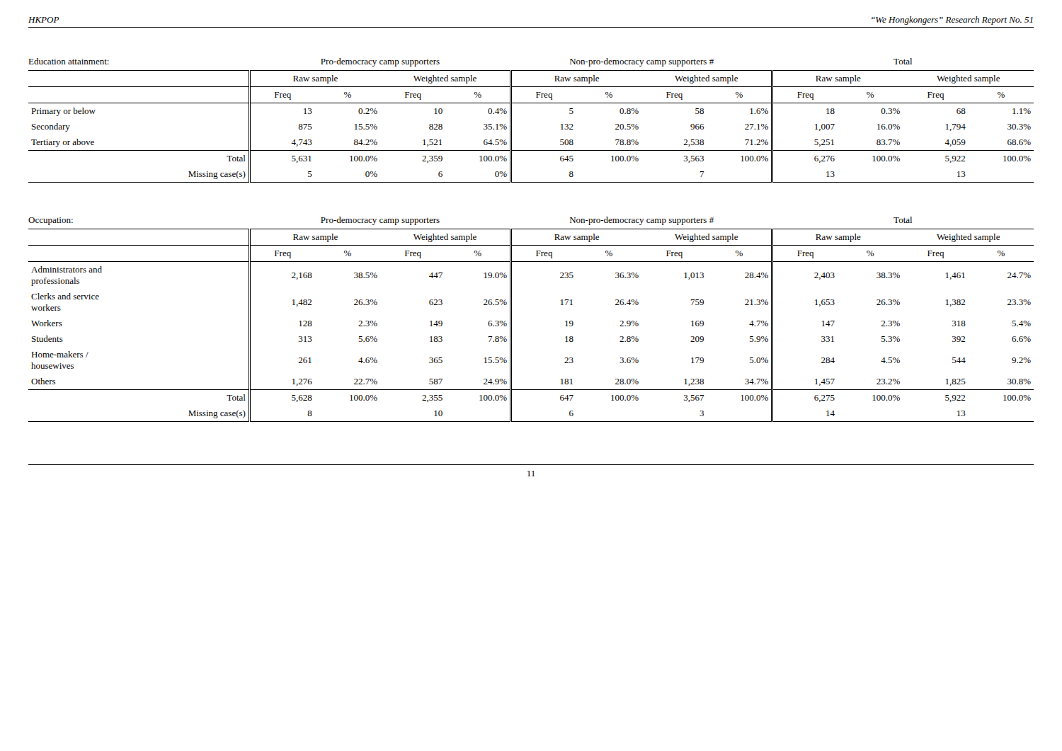HKPOP
“We Hongkongers” Research Report No. 51
Education attainment:
Pro-democracy camp supporters
Non-pro-democracy camp supporters #
Total
| | Raw sample | Weighted sample | Raw sample | Weighted sample | Raw sample | Weighted sample |
| --- | --- | --- | --- | --- | --- | --- |
| | Freq | % | Freq | % | Freq | % | Freq | % | Freq | % | Freq | % |
| Primary or below | 13 | 0.2% | 10 | 0.4% | 5 | 0.8% | 58 | 1.6% | 18 | 0.3% | 68 | 1.1% |
| Secondary | 875 | 15.5% | 828 | 35.1% | 132 | 20.5% | 966 | 27.1% | 1,007 | 16.0% | 1,794 | 30.3% |
| Tertiary or above | 4,743 | 84.2% | 1,521 | 64.5% | 508 | 78.8% | 2,538 | 71.2% | 5,251 | 83.7% | 4,059 | 68.6% |
| Total | 5,631 | 100.0% | 2,359 | 100.0% | 645 | 100.0% | 3,563 | 100.0% | 6,276 | 100.0% | 5,922 | 100.0% |
| Missing case(s) | 5 | 0% | 6 | 0% | 8 | | 7 | | 13 | | 13 | |
Occupation:
Pro-democracy camp supporters
Non-pro-democracy camp supporters #
Total
| | Raw sample | Weighted sample | Raw sample | Weighted sample | Raw sample | Weighted sample |
| --- | --- | --- | --- | --- | --- | --- |
| | Freq | % | Freq | % | Freq | % | Freq | % | Freq | % | Freq | % |
| Administrators and professionals | 2,168 | 38.5% | 447 | 19.0% | 235 | 36.3% | 1,013 | 28.4% | 2,403 | 38.3% | 1,461 | 24.7% |
| Clerks and service workers | 1,482 | 26.3% | 623 | 26.5% | 171 | 26.4% | 759 | 21.3% | 1,653 | 26.3% | 1,382 | 23.3% |
| Workers | 128 | 2.3% | 149 | 6.3% | 19 | 2.9% | 169 | 4.7% | 147 | 2.3% | 318 | 5.4% |
| Students | 313 | 5.6% | 183 | 7.8% | 18 | 2.8% | 209 | 5.9% | 331 | 5.3% | 392 | 6.6% |
| Home-makers / housewives | 261 | 4.6% | 365 | 15.5% | 23 | 3.6% | 179 | 5.0% | 284 | 4.5% | 544 | 9.2% |
| Others | 1,276 | 22.7% | 587 | 24.9% | 181 | 28.0% | 1,238 | 34.7% | 1,457 | 23.2% | 1,825 | 30.8% |
| Total | 5,628 | 100.0% | 2,355 | 100.0% | 647 | 100.0% | 3,567 | 100.0% | 6,275 | 100.0% | 5,922 | 100.0% |
| Missing case(s) | 8 | | 10 | | 6 | | 3 | | 14 | | 13 | |
11